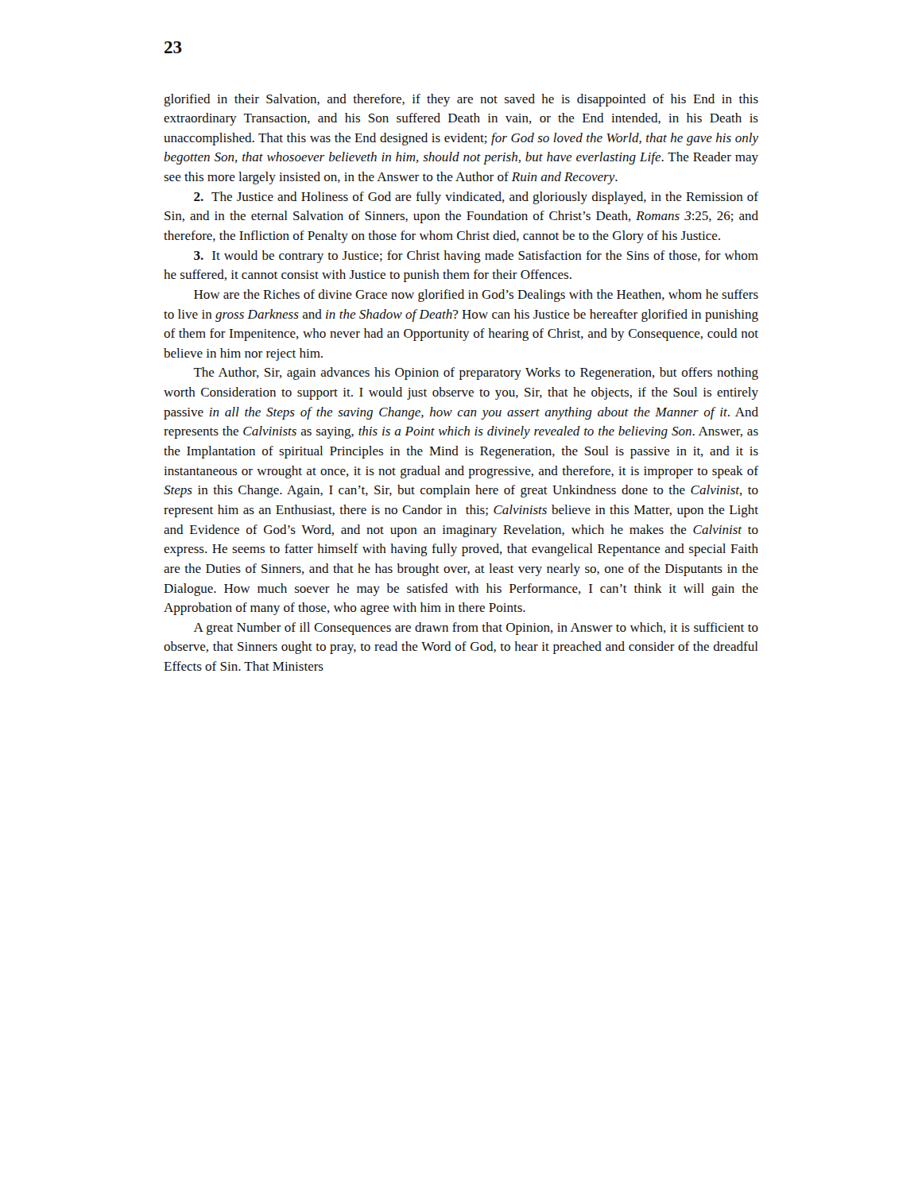23
glorified in their Salvation, and therefore, if they are not saved he is disappointed of his End in this extraordinary Transaction, and his Son suffered Death in vain, or the End intended, in his Death is unaccomplished. That this was the End designed is evident; for God so loved the World, that he gave his only begotten Son, that whosoever believeth in him, should not perish, but have everlasting Life. The Reader may see this more largely insisted on, in the Answer to the Author of Ruin and Recovery.
2. The Justice and Holiness of God are fully vindicated, and gloriously displayed, in the Remission of Sin, and in the eternal Salvation of Sinners, upon the Foundation of Christ’s Death, Romans 3:25, 26; and therefore, the Infliction of Penalty on those for whom Christ died, cannot be to the Glory of his Justice.
3. It would be contrary to Justice; for Christ having made Satisfaction for the Sins of those, for whom he suffered, it cannot consist with Justice to punish them for their Offences.
How are the Riches of divine Grace now glorified in God’s Dealings with the Heathen, whom he suffers to live in gross Darkness and in the Shadow of Death? How can his Justice be hereafter glorified in punishing of them for Impenitence, who never had an Opportunity of hearing of Christ, and by Consequence, could not believe in him nor reject him.
The Author, Sir, again advances his Opinion of preparatory Works to Regeneration, but offers nothing worth Consideration to support it. I would just observe to you, Sir, that he objects, if the Soul is entirely passive in all the Steps of the saving Change, how can you assert anything about the Manner of it. And represents the Calvinists as saying, this is a Point which is divinely revealed to the believing Son. Answer, as the Implantation of spiritual Principles in the Mind is Regeneration, the Soul is passive in it, and it is instantaneous or wrought at once, it is not gradual and progressive, and therefore, it is improper to speak of Steps in this Change. Again, I can’t, Sir, but complain here of great Unkindness done to the Calvinist, to represent him as an Enthusiast, there is no Candor in this; Calvinists believe in this Matter, upon the Light and Evidence of God’s Word, and not upon an imaginary Revelation, which he makes the Calvinist to express. He seems to fatter himself with having fully proved, that evangelical Repentance and special Faith are the Duties of Sinners, and that he has brought over, at least very nearly so, one of the Disputants in the Dialogue. How much soever he may be satisfed with his Performance, I can’t think it will gain the Approbation of many of those, who agree with him in there Points.
A great Number of ill Consequences are drawn from that Opinion, in Answer to which, it is sufficient to observe, that Sinners ought to pray, to read the Word of God, to hear it preached and consider of the dreadful Effects of Sin. That Ministers